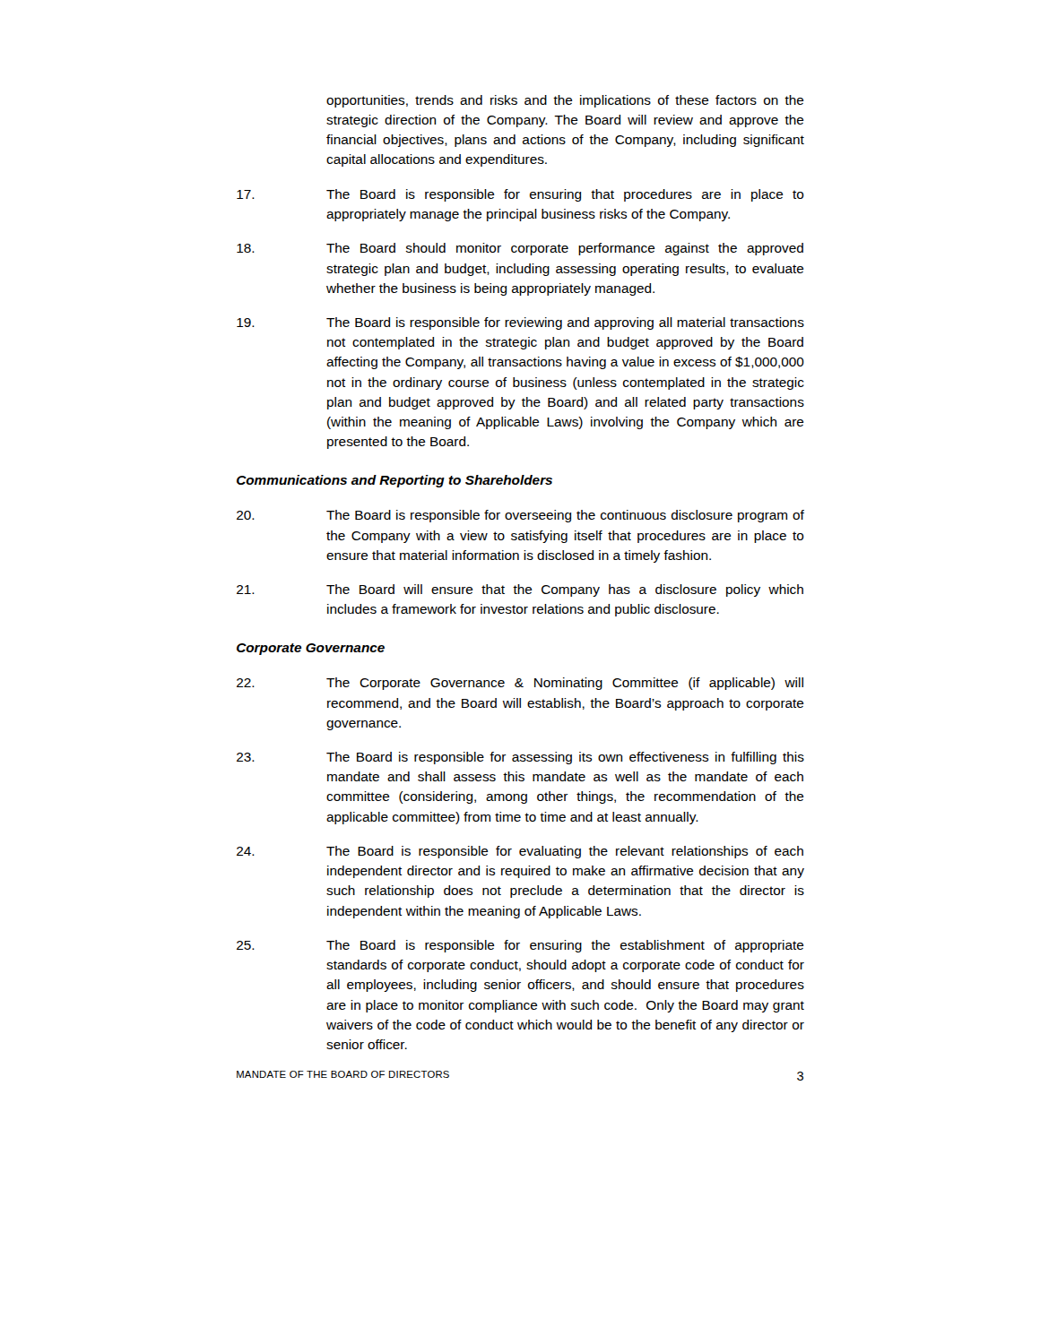opportunities, trends and risks and the implications of these factors on the strategic direction of the Company. The Board will review and approve the financial objectives, plans and actions of the Company, including significant capital allocations and expenditures.
17. The Board is responsible for ensuring that procedures are in place to appropriately manage the principal business risks of the Company.
18. The Board should monitor corporate performance against the approved strategic plan and budget, including assessing operating results, to evaluate whether the business is being appropriately managed.
19. The Board is responsible for reviewing and approving all material transactions not contemplated in the strategic plan and budget approved by the Board affecting the Company, all transactions having a value in excess of $1,000,000 not in the ordinary course of business (unless contemplated in the strategic plan and budget approved by the Board) and all related party transactions (within the meaning of Applicable Laws) involving the Company which are presented to the Board.
Communications and Reporting to Shareholders
20. The Board is responsible for overseeing the continuous disclosure program of the Company with a view to satisfying itself that procedures are in place to ensure that material information is disclosed in a timely fashion.
21. The Board will ensure that the Company has a disclosure policy which includes a framework for investor relations and public disclosure.
Corporate Governance
22. The Corporate Governance & Nominating Committee (if applicable) will recommend, and the Board will establish, the Board’s approach to corporate governance.
23. The Board is responsible for assessing its own effectiveness in fulfilling this mandate and shall assess this mandate as well as the mandate of each committee (considering, among other things, the recommendation of the applicable committee) from time to time and at least annually.
24. The Board is responsible for evaluating the relevant relationships of each independent director and is required to make an affirmative decision that any such relationship does not preclude a determination that the director is independent within the meaning of Applicable Laws.
25. The Board is responsible for ensuring the establishment of appropriate standards of corporate conduct, should adopt a corporate code of conduct for all employees, including senior officers, and should ensure that procedures are in place to monitor compliance with such code. Only the Board may grant waivers of the code of conduct which would be to the benefit of any director or senior officer.
MANDATE OF THE BOARD OF DIRECTORS 3